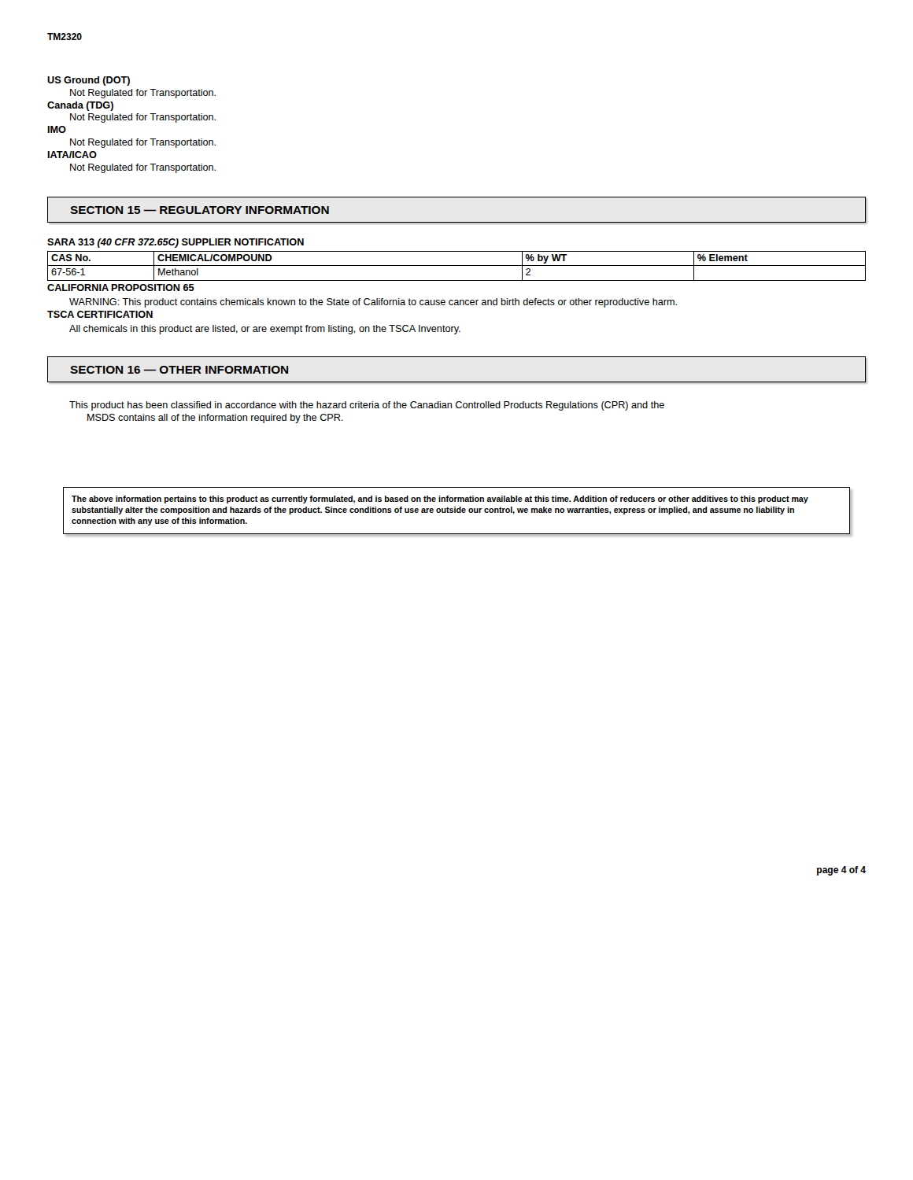TM2320
US Ground (DOT)
Not Regulated for Transportation.
Canada (TDG)
Not Regulated for Transportation.
IMO
Not Regulated for Transportation.
IATA/ICAO
Not Regulated for Transportation.
SECTION 15 — REGULATORY INFORMATION
SARA 313 (40 CFR 372.65C) SUPPLIER NOTIFICATION
| CAS No. | CHEMICAL/COMPOUND | % by WT | % Element |
| --- | --- | --- | --- |
| 67-56-1 | Methanol | 2 | |
CALIFORNIA PROPOSITION 65
WARNING: This product contains chemicals known to the State of California to cause cancer and birth defects or other reproductive harm.
TSCA CERTIFICATION
All chemicals in this product are listed, or are exempt from listing, on the TSCA Inventory.
SECTION 16 — OTHER INFORMATION
This product has been classified in accordance with the hazard criteria of the Canadian Controlled Products Regulations (CPR) and the MSDS contains all of the information required by the CPR.
The above information pertains to this product as currently formulated, and is based on the information available at this time. Addition of reducers or other additives to this product may substantially alter the composition and hazards of the product. Since conditions of use are outside our control, we make no warranties, express or implied, and assume no liability in connection with any use of this information.
page 4 of 4